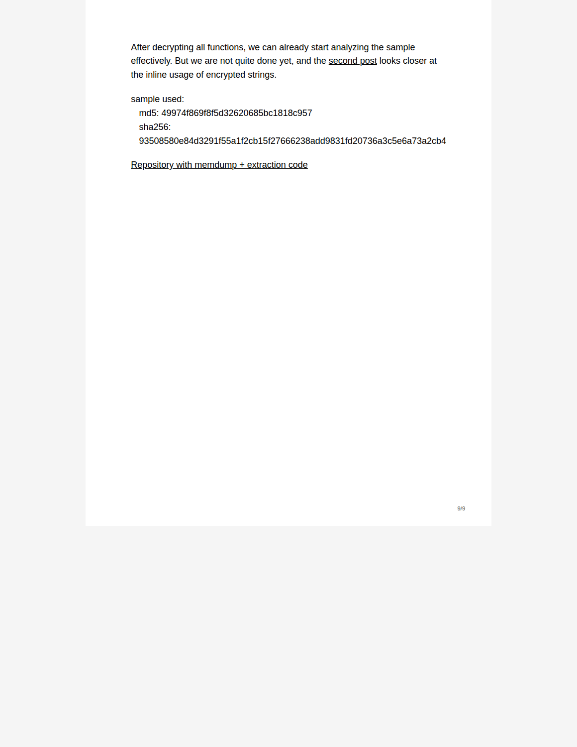After decrypting all functions, we can already start analyzing the sample effectively. But we are not quite done yet, and the second post looks closer at the inline usage of encrypted strings.
sample used: md5: 49974f869f8f5d32620685bc1818c957 sha256: 93508580e84d3291f55a1f2cb15f27666238add9831fd20736a3c5e6a73a2cb4
Repository with memdump + extraction code
9/9